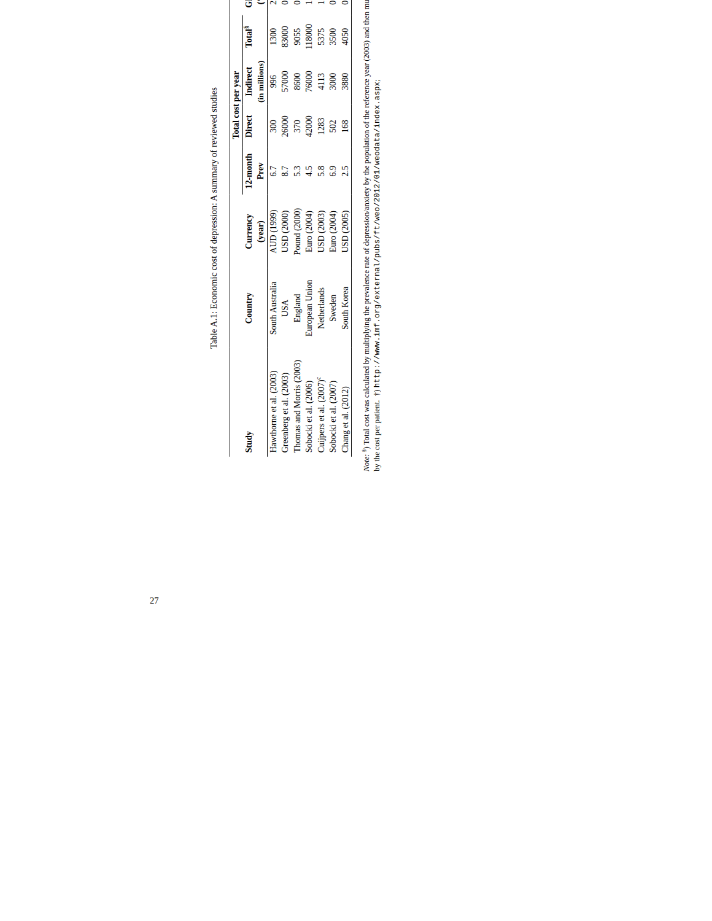Table A.1: Economic cost of depression: A summary of reviewed studies
| | Total cost per year | |
| --- | --- | --- |
| Study | Country | Currency | 12-month | Direct | Indirect | Total § | GDP † |
| | | (year) | Prev | (in millions) | (%) |
| Hawthorne et al. (2003) | South Australia | AUD (1999) | 6.7 | 300 | 996 | 1300 | 2.05 |
| Greenberg et al. (2003) | USA | USD (2000) | 8.7 | 26000 | 57000 | 83000 | 0.83 |
| Thomas and Morris (2003) | England | Pound (2000) | 5.3 | 370 | 8600 | 9055 | 0.93 |
| Sobocki et al. (2006) | European Union | Euro (2004) | 4.5 | 42000 | 76000 | 118000 | 1.00 |
| Cuijpers et al. (2007) c | Netherlands | USD (2003) | 5.8 | 1283 | 4113 | 5375 | 1.00 |
| Sobocki et al. (2007) | Sweden | Euro (2004) | 6.9 | 502 | 3000 | 3500 | 0.95 |
| Chang et al. (2012) | South Korea | USD (2005) | 2.5 | 168 | 3880 | 4050 | 0.48 |
Note: §) Total cost was calculated by multiplying the prevalence rate of depression/anxiety by the population of the reference year (2003) and then multiplied by the cost per patient. †) http://www.imf.org/external/pubs/ft/weo/2012/01/weodata/index.aspx;
27